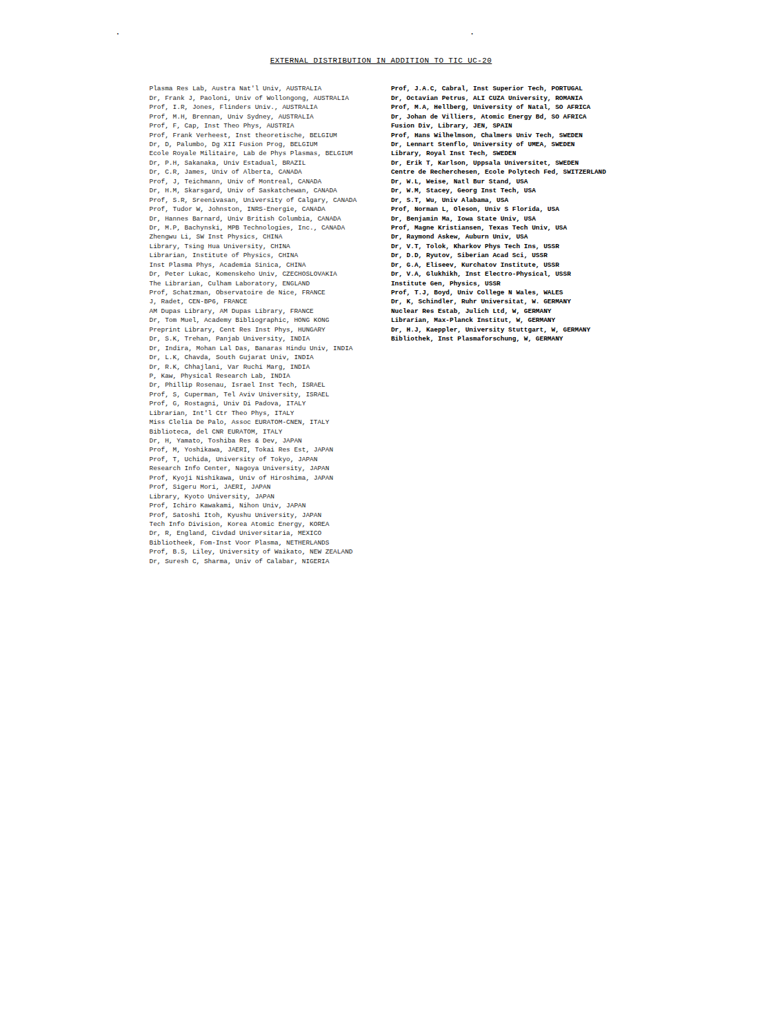. .
EXTERNAL DISTRIBUTION IN ADDITION TO TIC UC-20
Plasma Res Lab, Austra Nat'l Univ, AUSTRALIA
Dr, Frank J, Paoloni, Univ of Wollongong, AUSTRALIA
Prof, I.R, Jones, Flinders Univ., AUSTRALIA
Prof, M.H, Brennan, Univ Sydney, AUSTRALIA
Prof, F, Cap, Inst Theo Phys, AUSTRIA
Prof, Frank Verheest, Inst theoretische, BELGIUM
Dr, D, Palumbo, Dg XII Fusion Prog, BELGIUM
Ecole Royale Militaire, Lab de Phys Plasmas, BELGIUM
Dr, P.H, Sakanaka, Univ Estadual, BRAZIL
Dr, C.R, James, Univ of Alberta, CANADA
Prof, J, Teichmann, Univ of Montreal, CANADA
Dr, H.M, Skarsgard, Univ of Saskatchewan, CANADA
Prof, S.R, Sreenivasan, University of Calgary, CANADA
Prof, Tudor W, Johnston, INRS-Energie, CANADA
Dr, Hannes Barnard, Univ British Columbia, CANADA
Dr, M.P, Bachynski, MPB Technologies, Inc., CANADA
Zhengwu Li, SW Inst Physics, CHINA
Library, Tsing Hua University, CHINA
Librarian, Institute of Physics, CHINA
Inst Plasma Phys, Academia Sinica, CHINA
Dr, Peter Lukac, Komenskeho Univ, CZECHOSLOVAKIA
The Librarian, Culham Laboratory, ENGLAND
Prof, Schatzman, Observatoire de Nice, FRANCE
J, Radet, CEN-BP6, FRANCE
AM Dupas Library, AM Dupas Library, FRANCE
Dr, Tom Muel, Academy Bibliographic, HONG KONG
Preprint Library, Cent Res Inst Phys, HUNGARY
Dr, S.K, Trehan, Panjab University, INDIA
Dr, Indira, Mohan Lal Das, Banaras Hindu Univ, INDIA
Dr, L.K, Chavda, South Gujarat Univ, INDIA
Dr, R.K, Chhajlani, Var Ruchi Marg, INDIA
P, Kaw, Physical Research Lab, INDIA
Dr, Phillip Rosenau, Israel Inst Tech, ISRAEL
Prof, S, Cuperman, Tel Aviv University, ISRAEL
Prof, G, Rostagni, Univ Di Padova, ITALY
Librarian, Int'l Ctr Theo Phys, ITALY
Miss Clelia De Palo, Assoc EURATOM-CNEN, ITALY
Biblioteca, del CNR EURATOM, ITALY
Dr, H, Yamato, Toshiba Res & Dev, JAPAN
Prof, M, Yoshikawa, JAERI, Tokai Res Est, JAPAN
Prof, T, Uchida, University of Tokyo, JAPAN
Research Info Center, Nagoya University, JAPAN
Prof, Kyoji Nishikawa, Univ of Hiroshima, JAPAN
Prof, Sigeru Mori, JAERI, JAPAN
Library, Kyoto University, JAPAN
Prof, Ichiro Kawakami, Nihon Univ, JAPAN
Prof, Satoshi Itoh, Kyushu University, JAPAN
Tech Info Division, Korea Atomic Energy, KOREA
Dr, R, England, Civdad Universitaria, MEXICO
Bibliotheek, Fom-Inst Voor Plasma, NETHERLANDS
Prof, B.S, Liley, University of Waikato, NEW ZEALAND
Dr, Suresh C, Sharma, Univ of Calabar, NIGERIA
Prof, J.A.C, Cabral, Inst Superior Tech, PORTUGAL
Dr, Octavian Petrus, ALI CUZA University, ROMANIA
Prof, M.A, Hellberg, University of Natal, SO AFRICA
Dr, Johan de Villiers, Atomic Energy Bd, SO AFRICA
Fusion Div, Library, JEN, SPAIN
Prof, Hans Wilhelmson, Chalmers Univ Tech, SWEDEN
Dr, Lennart Stenflo, University of UMEA, SWEDEN
Library, Royal Inst Tech, SWEDEN
Dr, Erik T, Karlson, Uppsala Universitet, SWEDEN
Centre de Recherchesen, Ecole Polytech Fed, SWITZERLAND
Dr, W.L, Weise, Natl Bur Stand, USA
Dr, W.M, Stacey, Georg Inst Tech, USA
Dr, S.T, Wu, Univ Alabama, USA
Prof, Norman L, Oleson, Univ S Florida, USA
Dr, Benjamin Ma, Iowa State Univ, USA
Prof, Magne Kristiansen, Texas Tech Univ, USA
Dr, Raymond Askew, Auburn Univ, USA
Dr, V.T, Tolok, Kharkov Phys Tech Ins, USSR
Dr, D.D, Ryutov, Siberian Acad Sci, USSR
Dr, G.A, Eliseev, Kurchatov Institute, USSR
Dr, V.A, Glukhikh, Inst Electro-Physical, USSR
Institute Gen, Physics, USSR
Prof, T.J, Boyd, Univ College N Wales, WALES
Dr, K, Schindler, Ruhr Universitat, W. GERMANY
Nuclear Res Estab, Julich Ltd, W, GERMANY
Librarian, Max-Planck Institut, W, GERMANY
Dr, H.J, Kaeppler, University Stuttgart, W, GERMANY
Bibliothek, Inst Plasmaforschung, W, GERMANY